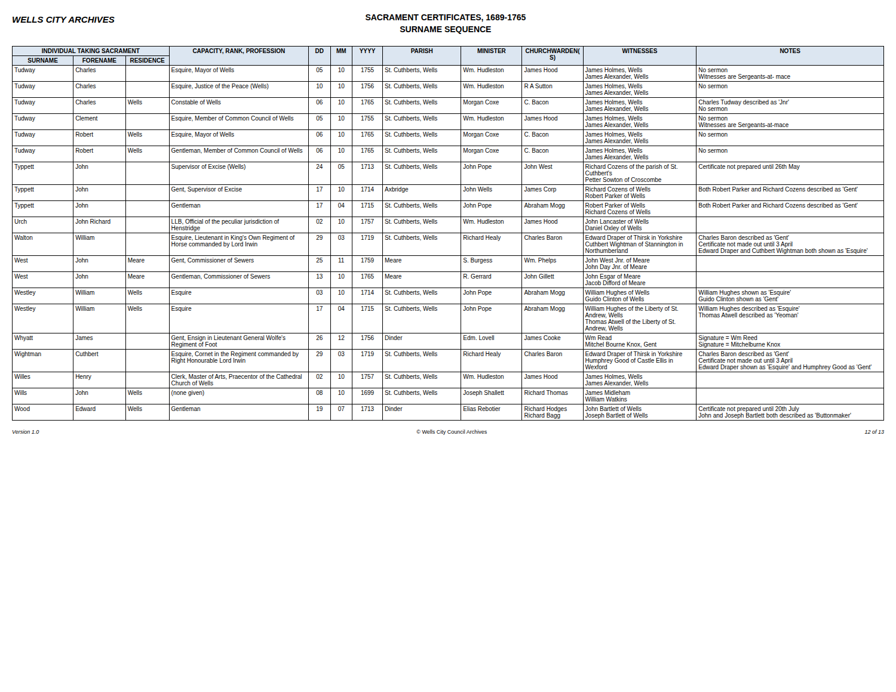WELLS CITY ARCHIVES
SACRAMENT CERTIFICATES, 1689-1765
SURNAME SEQUENCE
| INDIVIDUAL TAKING SACRAMENT | CAPACITY, RANK, PROFESSION | DD | MM | YYYY | PARISH | MINISTER | CHURCHWARDEN(S) | WITNESSES | NOTES |
| --- | --- | --- | --- | --- | --- | --- | --- | --- | --- |
| SURNAME | FORENAME | RESIDENCE |
| Tudway | Charles | | Esquire, Mayor of Wells | 05 | 10 | 1755 | St. Cuthberts, Wells | Wm. Hudleston | James Hood | James Holmes, Wells James Alexander, Wells | No sermon Witnesses are Sergeants-at- mace |
| Tudway | Charles | | Esquire, Justice of the Peace (Wells) | 10 | 10 | 1756 | St. Cuthberts, Wells | Wm. Hudleston | R A Sutton | James Holmes, Wells James Alexander, Wells | No sermon |
| Tudway | Charles | Wells | Constable of Wells | 06 | 10 | 1765 | St. Cuthberts, Wells | Morgan Coxe | C. Bacon | James Holmes, Wells James Alexander, Wells | Charles Tudway described as 'Jnr' No sermon |
| Tudway | Clement | | Esquire, Member of Common Council of Wells | 05 | 10 | 1755 | St. Cuthberts, Wells | Wm. Hudleston | James Hood | James Holmes, Wells James Alexander, Wells | No sermon Witnesses are Sergeants-at-mace |
| Tudway | Robert | Wells | Esquire, Mayor of Wells | 06 | 10 | 1765 | St. Cuthberts, Wells | Morgan Coxe | C. Bacon | James Holmes, Wells James Alexander, Wells | No sermon |
| Tudway | Robert | Wells | Gentleman, Member of Common Council of Wells | 06 | 10 | 1765 | St. Cuthberts, Wells | Morgan Coxe | C. Bacon | James Holmes, Wells James Alexander, Wells | No sermon |
| Typpett | John | | Supervisor of Excise (Wells) | 24 | 05 | 1713 | St. Cuthberts, Wells | John Pope | John West | Richard Cozens of the parish of St. Cuthbert's Petter Sowton of Croscombe | Certificate not prepared until 26th May |
| Typpett | John | | Gent, Supervisor of Excise | 17 | 10 | 1714 | Axbridge | John Wells | James Corp | Richard Cozens of Wells Robert Parker of Wells | Both Robert Parker and Richard Cozens described as 'Gent' |
| Typpett | John | | Gentleman | 17 | 04 | 1715 | St. Cuthberts, Wells | John Pope | Abraham Mogg | Robert Parker of Wells Richard Cozens of Wells | Both Robert Parker and Richard Cozens described as 'Gent' |
| Urch | John Richard | | LLB, Official of the peculiar jurisdiction of Henstridge | 02 | 10 | 1757 | St. Cuthberts, Wells | Wm. Hudleston | James Hood | John Lancaster of Wells Daniel Oxley of Wells | |
| Walton | William | | Esquire, Lieutenant in King's Own Regiment of Horse commanded by Lord Irwin | 29 | 03 | 1719 | St. Cuthberts, Wells | Richard Healy | Charles Baron | Edward Draper of Thirsk in Yorkshire Cuthbert Wightman of Stannington in Northumberland | Charles Baron described as 'Gent' Certificate not made out until 3 April Edward Draper and Cuthbert Wightman both shown as 'Esquire' |
| West | John | Meare | Gent, Commissioner of Sewers | 25 | 11 | 1759 | Meare | S. Burgess | Wm. Phelps | John West Jnr. of Meare John Day Jnr. of Meare | |
| West | John | Meare | Gentleman, Commissioner of Sewers | 13 | 10 | 1765 | Meare | R. Gerrard | John Gillett | John Esgar of Meare Jacob Difford of Meare | |
| Westley | William | Wells | Esquire | 03 | 10 | 1714 | St. Cuthberts, Wells | John Pope | Abraham Mogg | William Hughes of Wells Guido Clinton of Wells | William Hughes shown as 'Esquire' Guido Clinton shown as 'Gent' |
| Westley | William | Wells | Esquire | 17 | 04 | 1715 | St. Cuthberts, Wells | John Pope | Abraham Mogg | William Hughes of the Liberty of St. Andrew, Wells Thomas Atwell of the Liberty of St. Andrew, Wells | William Hughes described as 'Esquire' Thomas Atwell described as 'Yeoman' |
| Whyatt | James | | Gent, Ensign in Lieutenant General Wolfe's Regiment of Foot | 26 | 12 | 1756 | Dinder | Edm. Lovell | James Cooke | Wm Read Mitchel Bourne Knox, Gent | Signature = Wm Reed Signature = Mitchelburne Knox |
| Wightman | Cuthbert | | Esquire, Cornet in the Regiment commanded by Right Honourable Lord Irwin | 29 | 03 | 1719 | St. Cuthberts, Wells | Richard Healy | Charles Baron | Edward Draper of Thirsk in Yorkshire Humphrey Good of Castle Ellis in Wexford | Charles Baron described as 'Gent' Certificate not made out until 3 April Edward Draper shown as 'Esquire' and Humphrey Good as 'Gent' |
| Willes | Henry | | Clerk, Master of Arts, Praecentor of the Cathedral Church of Wells | 02 | 10 | 1757 | St. Cuthberts, Wells | Wm. Hudleston | James Hood | James Holmes, Wells James Alexander, Wells | |
| Wills | John | Wells | (none given) | 08 | 10 | 1699 | St. Cuthberts, Wells | Joseph Shallett | Richard Thomas | James Midleham William Watkins | |
| Wood | Edward | Wells | Gentleman | 19 | 07 | 1713 | Dinder | Elias Rebotier | Richard Hodges Richard Bagg | John Bartlett of Wells Joseph Bartlett of Wells | Certificate not prepared until 20th July John and Joseph Bartlett both described as 'Buttonmaker' |
Version 1.0
© Wells City Council Archives
12 of 13